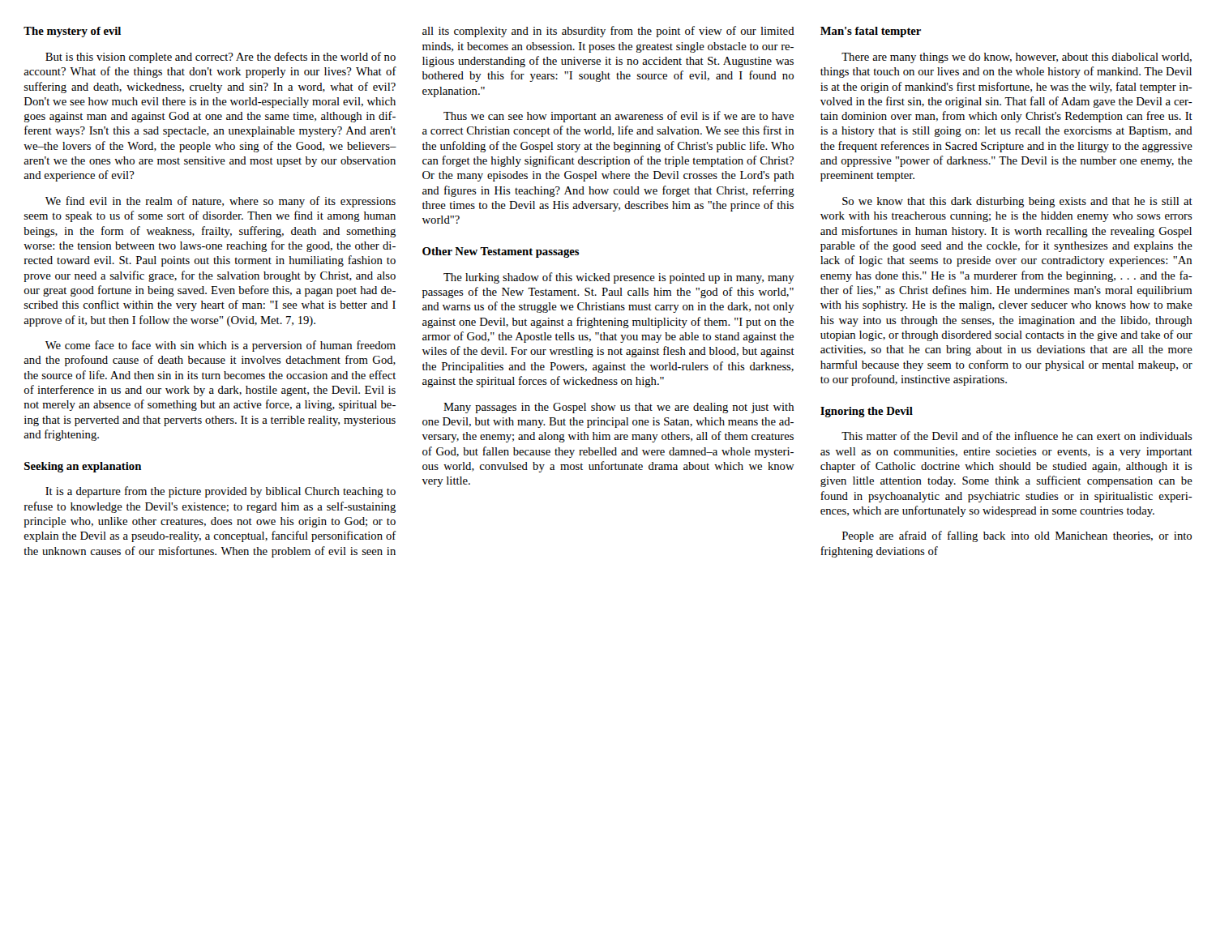The mystery of evil
But is this vision complete and correct? Are the defects in the world of no account? What of the things that don't work properly in our lives? What of suffering and death, wickedness, cruelty and sin? In a word, what of evil? Don't we see how much evil there is in the world-especially moral evil, which goes against man and against God at one and the same time, although in different ways? Isn't this a sad spectacle, an unexplainable mystery? And aren't we–the lovers of the Word, the people who sing of the Good, we believers–aren't we the ones who are most sensitive and most upset by our observation and experience of evil?
We find evil in the realm of nature, where so many of its expressions seem to speak to us of some sort of disorder. Then we find it among human beings, in the form of weakness, frailty, suffering, death and something worse: the tension between two laws-one reaching for the good, the other directed toward evil. St. Paul points out this torment in humiliating fashion to prove our need a salvific grace, for the salvation brought by Christ, and also our great good fortune in being saved. Even before this, a pagan poet had described this conflict within the very heart of man: "I see what is better and I approve of it, but then I follow the worse" (Ovid, Met. 7, 19).
We come face to face with sin which is a perversion of human freedom and the profound cause of death because it involves detachment from God, the source of life. And then sin in its turn becomes the occasion and the effect of interference in us and our work by a dark, hostile agent, the Devil. Evil is not merely an absence of something but an active force, a living, spiritual being that is perverted and that perverts others. It is a terrible reality, mysterious and frightening.
Seeking an explanation
It is a departure from the picture provided by biblical Church teaching to refuse to knowledge the Devil's existence; to regard him as a self-sustaining principle who, unlike other creatures, does not owe his origin to God; or to explain the Devil as a pseudo-reality, a conceptual, fanciful personification of the unknown causes of our misfortunes. When the problem of evil is seen in all its complexity and in its absurdity from the point of view of our limited minds, it becomes an obsession. It poses the greatest single obstacle to our religious understanding of the universe it is no accident that St. Augustine was bothered by this for years: "I sought the source of evil, and I found no explanation."
Thus we can see how important an awareness of evil is if we are to have a correct Christian concept of the world, life and salvation. We see this first in the unfolding of the Gospel story at the beginning of Christ's public life. Who can forget the highly significant description of the triple temptation of Christ? Or the many episodes in the Gospel where the Devil crosses the Lord's path and figures in His teaching? And how could we forget that Christ, referring three times to the Devil as His adversary, describes him as "the prince of this world"?
Other New Testament passages
The lurking shadow of this wicked presence is pointed up in many, many passages of the New Testament. St. Paul calls him the "god of this world," and warns us of the struggle we Christians must carry on in the dark, not only against one Devil, but against a frightening multiplicity of them. "I put on the armor of God," the Apostle tells us, "that you may be able to stand against the wiles of the devil. For our wrestling is not against flesh and blood, but against the Principalities and the Powers, against the world-rulers of this darkness, against the spiritual forces of wickedness on high."
Many passages in the Gospel show us that we are dealing not just with one Devil, but with many. But the principal one is Satan, which means the adversary, the enemy; and along with him are many others, all of them creatures of God, but fallen because they rebelled and were damned–a whole mysterious world, convulsed by a most unfortunate drama about which we know very little.
Man's fatal tempter
There are many things we do know, however, about this diabolical world, things that touch on our lives and on the whole history of mankind. The Devil is at the origin of mankind's first misfortune, he was the wily, fatal tempter involved in the first sin, the original sin. That fall of Adam gave the Devil a certain dominion over man, from which only Christ's Redemption can free us. It is a history that is still going on: let us recall the exorcisms at Baptism, and the frequent references in Sacred Scripture and in the liturgy to the aggressive and oppressive "power of darkness." The Devil is the number one enemy, the preeminent tempter.
So we know that this dark disturbing being exists and that he is still at work with his treacherous cunning; he is the hidden enemy who sows errors and misfortunes in human history. It is worth recalling the revealing Gospel parable of the good seed and the cockle, for it synthesizes and explains the lack of logic that seems to preside over our contradictory experiences: "An enemy has done this." He is "a murderer from the beginning, . . . and the father of lies," as Christ defines him. He undermines man's moral equilibrium with his sophistry. He is the malign, clever seducer who knows how to make his way into us through the senses, the imagination and the libido, through utopian logic, or through disordered social contacts in the give and take of our activities, so that he can bring about in us deviations that are all the more harmful because they seem to conform to our physical or mental makeup, or to our profound, instinctive aspirations.
Ignoring the Devil
This matter of the Devil and of the influence he can exert on individuals as well as on communities, entire societies or events, is a very important chapter of Catholic doctrine which should be studied again, although it is given little attention today. Some think a sufficient compensation can be found in psychoanalytic and psychiatric studies or in spiritualistic experiences, which are unfortunately so widespread in some countries today.
People are afraid of falling back into old Manichean theories, or into frightening deviations of